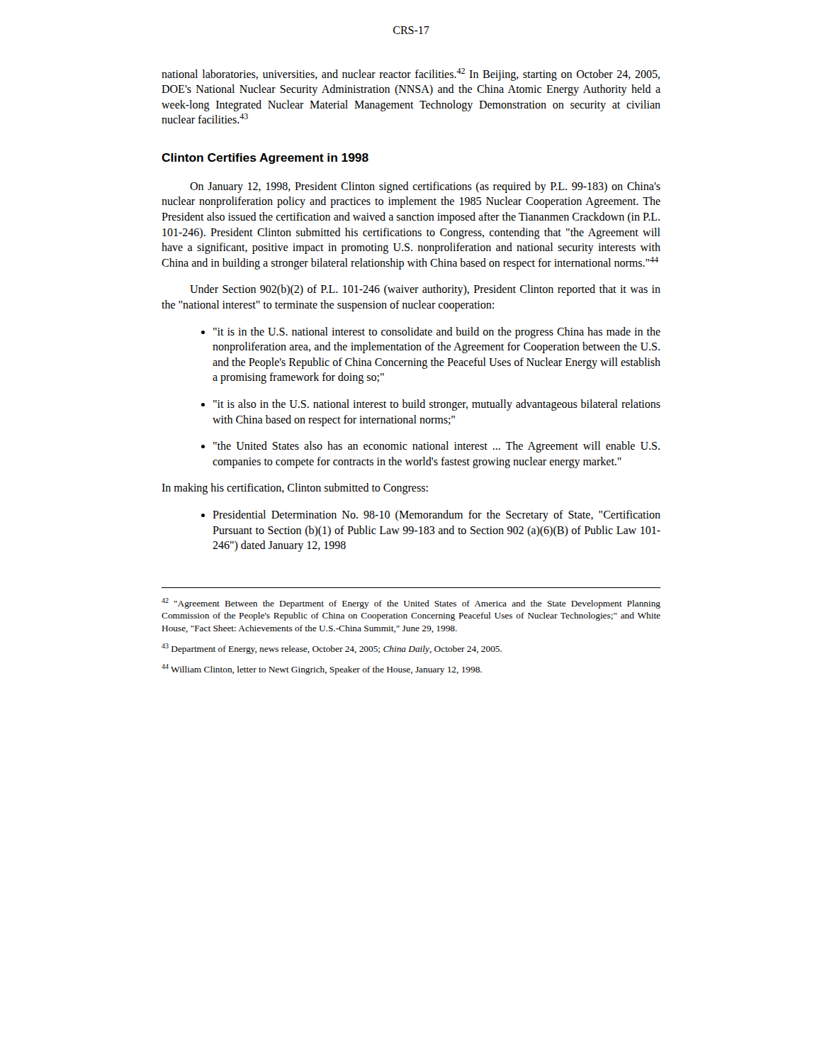CRS-17
national laboratories, universities, and nuclear reactor facilities.42 In Beijing, starting on October 24, 2005, DOE's National Nuclear Security Administration (NNSA) and the China Atomic Energy Authority held a week-long Integrated Nuclear Material Management Technology Demonstration on security at civilian nuclear facilities.43
Clinton Certifies Agreement in 1998
On January 12, 1998, President Clinton signed certifications (as required by P.L. 99-183) on China's nuclear nonproliferation policy and practices to implement the 1985 Nuclear Cooperation Agreement. The President also issued the certification and waived a sanction imposed after the Tiananmen Crackdown (in P.L. 101-246). President Clinton submitted his certifications to Congress, contending that "the Agreement will have a significant, positive impact in promoting U.S. nonproliferation and national security interests with China and in building a stronger bilateral relationship with China based on respect for international norms."44
Under Section 902(b)(2) of P.L. 101-246 (waiver authority), President Clinton reported that it was in the "national interest" to terminate the suspension of nuclear cooperation:
"it is in the U.S. national interest to consolidate and build on the progress China has made in the nonproliferation area, and the implementation of the Agreement for Cooperation between the U.S. and the People's Republic of China Concerning the Peaceful Uses of Nuclear Energy will establish a promising framework for doing so;"
"it is also in the U.S. national interest to build stronger, mutually advantageous bilateral relations with China based on respect for international norms;"
"the United States also has an economic national interest ... The Agreement will enable U.S. companies to compete for contracts in the world's fastest growing nuclear energy market."
In making his certification, Clinton submitted to Congress:
Presidential Determination No. 98-10 (Memorandum for the Secretary of State, "Certification Pursuant to Section (b)(1) of Public Law 99-183 and to Section 902 (a)(6)(B) of Public Law 101-246") dated January 12, 1998
42 "Agreement Between the Department of Energy of the United States of America and the State Development Planning Commission of the People's Republic of China on Cooperation Concerning Peaceful Uses of Nuclear Technologies;" and White House, "Fact Sheet: Achievements of the U.S.-China Summit," June 29, 1998.
43 Department of Energy, news release, October 24, 2005; China Daily, October 24, 2005.
44 William Clinton, letter to Newt Gingrich, Speaker of the House, January 12, 1998.